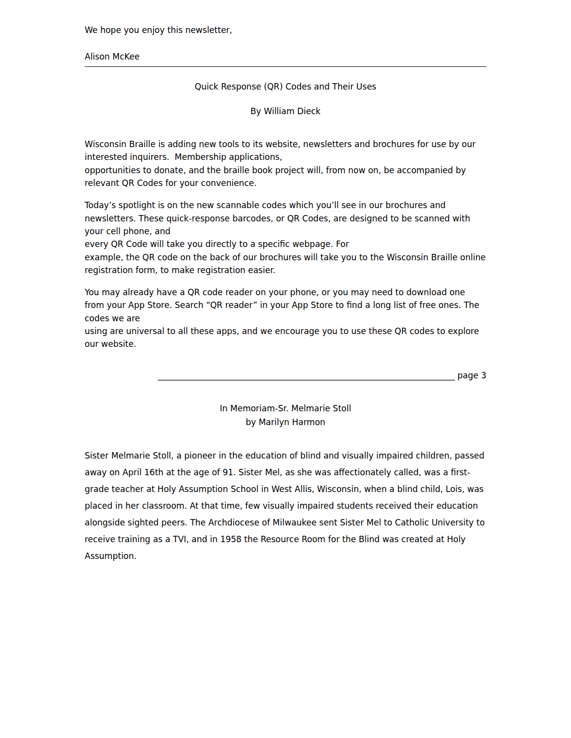We hope you enjoy this newsletter,
Alison McKee
Quick Response (QR) Codes and Their Uses
By William Dieck
Wisconsin Braille is adding new tools to its website, newsletters and brochures for use by our interested inquirers. Membership applications,
opportunities to donate, and the braille book project will, from now on, be accompanied by relevant QR Codes for your convenience.
Today’s spotlight is on the new scannable codes which you’ll see in our brochures and newsletters. These quick-response barcodes, or QR Codes, are designed to be scanned with your cell phone, and
every QR Code will take you directly to a specific webpage. For
example, the QR code on the back of our brochures will take you to the Wisconsin Braille online registration form, to make registration easier.
You may already have a QR code reader on your phone, or you may need to download one from your App Store. Search “QR reader” in your App Store to find a long list of free ones. The codes we are
using are universal to all these apps, and we encourage you to use these QR codes to explore our website.
_______________________________________________________________________ page 3
In Memoriam-Sr. Melmarie Stoll
by Marilyn Harmon
Sister Melmarie Stoll, a pioneer in the education of blind and visually impaired children, passed away on April 16th at the age of 91. Sister Mel, as she was affectionately called, was a first-grade teacher at Holy Assumption School in West Allis, Wisconsin, when a blind child, Lois, was placed in her classroom. At that time, few visually impaired students received their education alongside sighted peers. The Archdiocese of Milwaukee sent Sister Mel to Catholic University to receive training as a TVI, and in 1958 the Resource Room for the Blind was created at Holy Assumption.